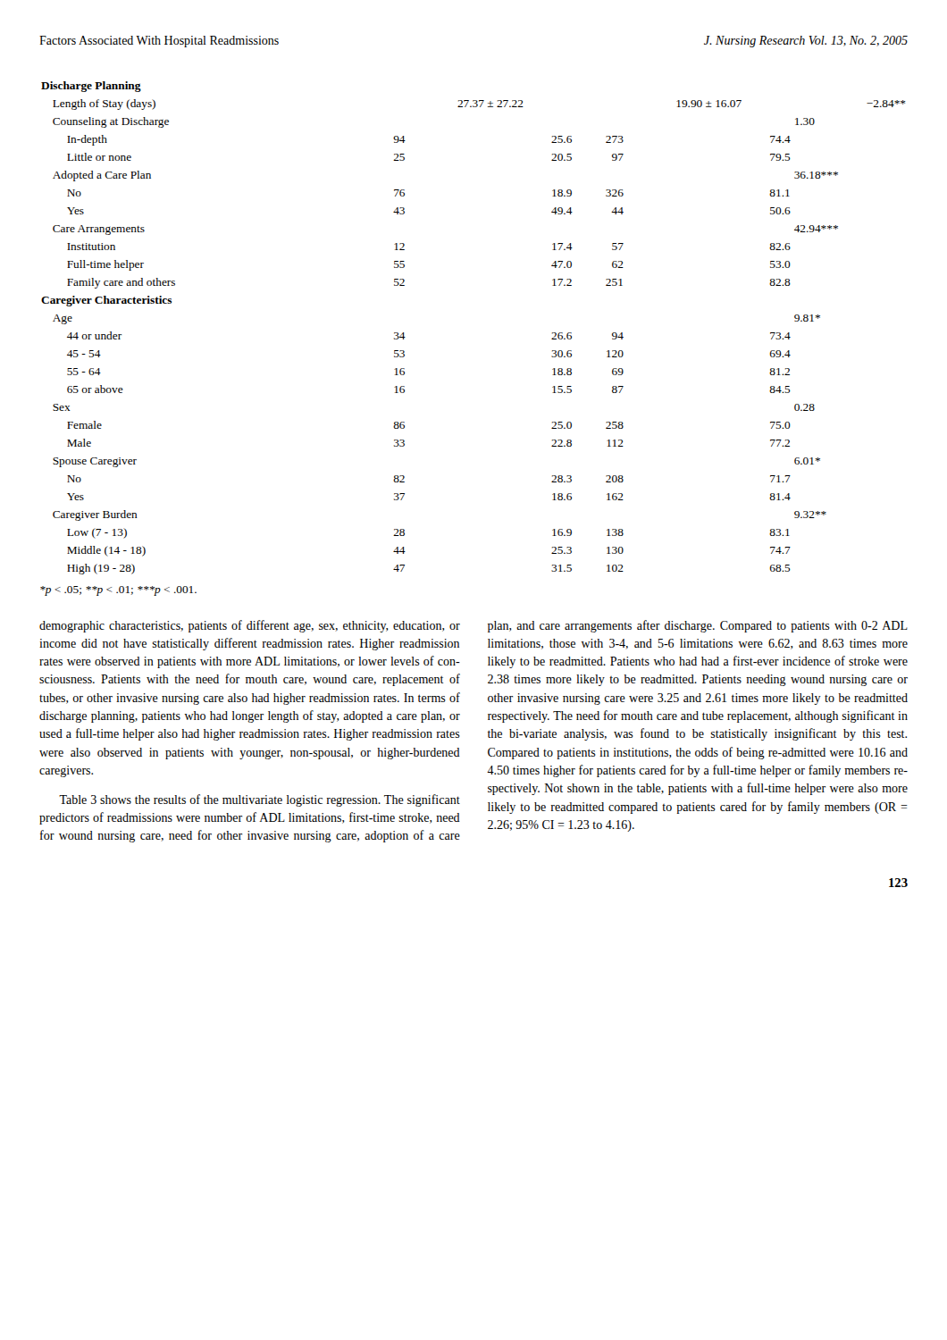Factors Associated With Hospital Readmissions
J. Nursing Research Vol. 13, No. 2, 2005
| Discharge Planning |
| Length of Stay (days) | | 27.37 ± 27.22 | | 19.90 ± 16.07 | −2.84** |
| Counseling at Discharge | | | | | 1.30 |
| In-depth | 94 | 25.6 | 273 | 74.4 | |
| Little or none | 25 | 20.5 | 97 | 79.5 | |
| Adopted a Care Plan | | | | | 36.18*** |
| No | 76 | 18.9 | 326 | 81.1 | |
| Yes | 43 | 49.4 | 44 | 50.6 | |
| Care Arrangements | | | | | 42.94*** |
| Institution | 12 | 17.4 | 57 | 82.6 | |
| Full-time helper | 55 | 47.0 | 62 | 53.0 | |
| Family care and others | 52 | 17.2 | 251 | 82.8 | |
| Caregiver Characteristics |
| Age | | | | | 9.81* |
| 44 or under | 34 | 26.6 | 94 | 73.4 | |
| 45 - 54 | 53 | 30.6 | 120 | 69.4 | |
| 55 - 64 | 16 | 18.8 | 69 | 81.2 | |
| 65 or above | 16 | 15.5 | 87 | 84.5 | |
| Sex | | | | | 0.28 |
| Female | 86 | 25.0 | 258 | 75.0 | |
| Male | 33 | 22.8 | 112 | 77.2 | |
| Spouse Caregiver | | | | | 6.01* |
| No | 82 | 28.3 | 208 | 71.7 | |
| Yes | 37 | 18.6 | 162 | 81.4 | |
| Caregiver Burden | | | | | 9.32** |
| Low (7 - 13) | 28 | 16.9 | 138 | 83.1 | |
| Middle (14 - 18) | 44 | 25.3 | 130 | 74.7 | |
| High (19 - 28) | 47 | 31.5 | 102 | 68.5 | |
*p < .05; **p < .01; ***p < .001.
demographic characteristics, patients of different age, sex, ethnicity, education, or income did not have statistically different readmission rates. Higher readmission rates were observed in patients with more ADL limitations, or lower levels of consciousness. Patients with the need for mouth care, wound care, replacement of tubes, or other invasive nursing care also had higher readmission rates. In terms of discharge planning, patients who had longer length of stay, adopted a care plan, or used a full-time helper also had higher readmission rates. Higher readmission rates were also observed in patients with younger, non-spousal, or higher-burdened caregivers.
Table 3 shows the results of the multivariate logistic regression. The significant predictors of readmissions were number of ADL limitations, first-time stroke, need for wound nursing care, need for other invasive nursing care, adoption of a care plan, and care arrangements after discharge. Compared to patients with 0-2 ADL limitations, those with 3-4, and 5-6 limitations were 6.62, and 8.63 times more likely to be readmitted. Patients who had had a first-ever incidence of stroke were 2.38 times more likely to be readmitted. Patients needing wound nursing care or other invasive nursing care were 3.25 and 2.61 times more likely to be readmitted respectively. The need for mouth care and tube replacement, although significant in the bi-variate analysis, was found to be statistically insignificant by this test. Compared to patients in institutions, the odds of being re-admitted were 10.16 and 4.50 times higher for patients cared for by a full-time helper or family members respectively. Not shown in the table, patients with a full-time helper were also more likely to be readmitted compared to patients cared for by family members (OR = 2.26; 95% CI = 1.23 to 4.16).
123